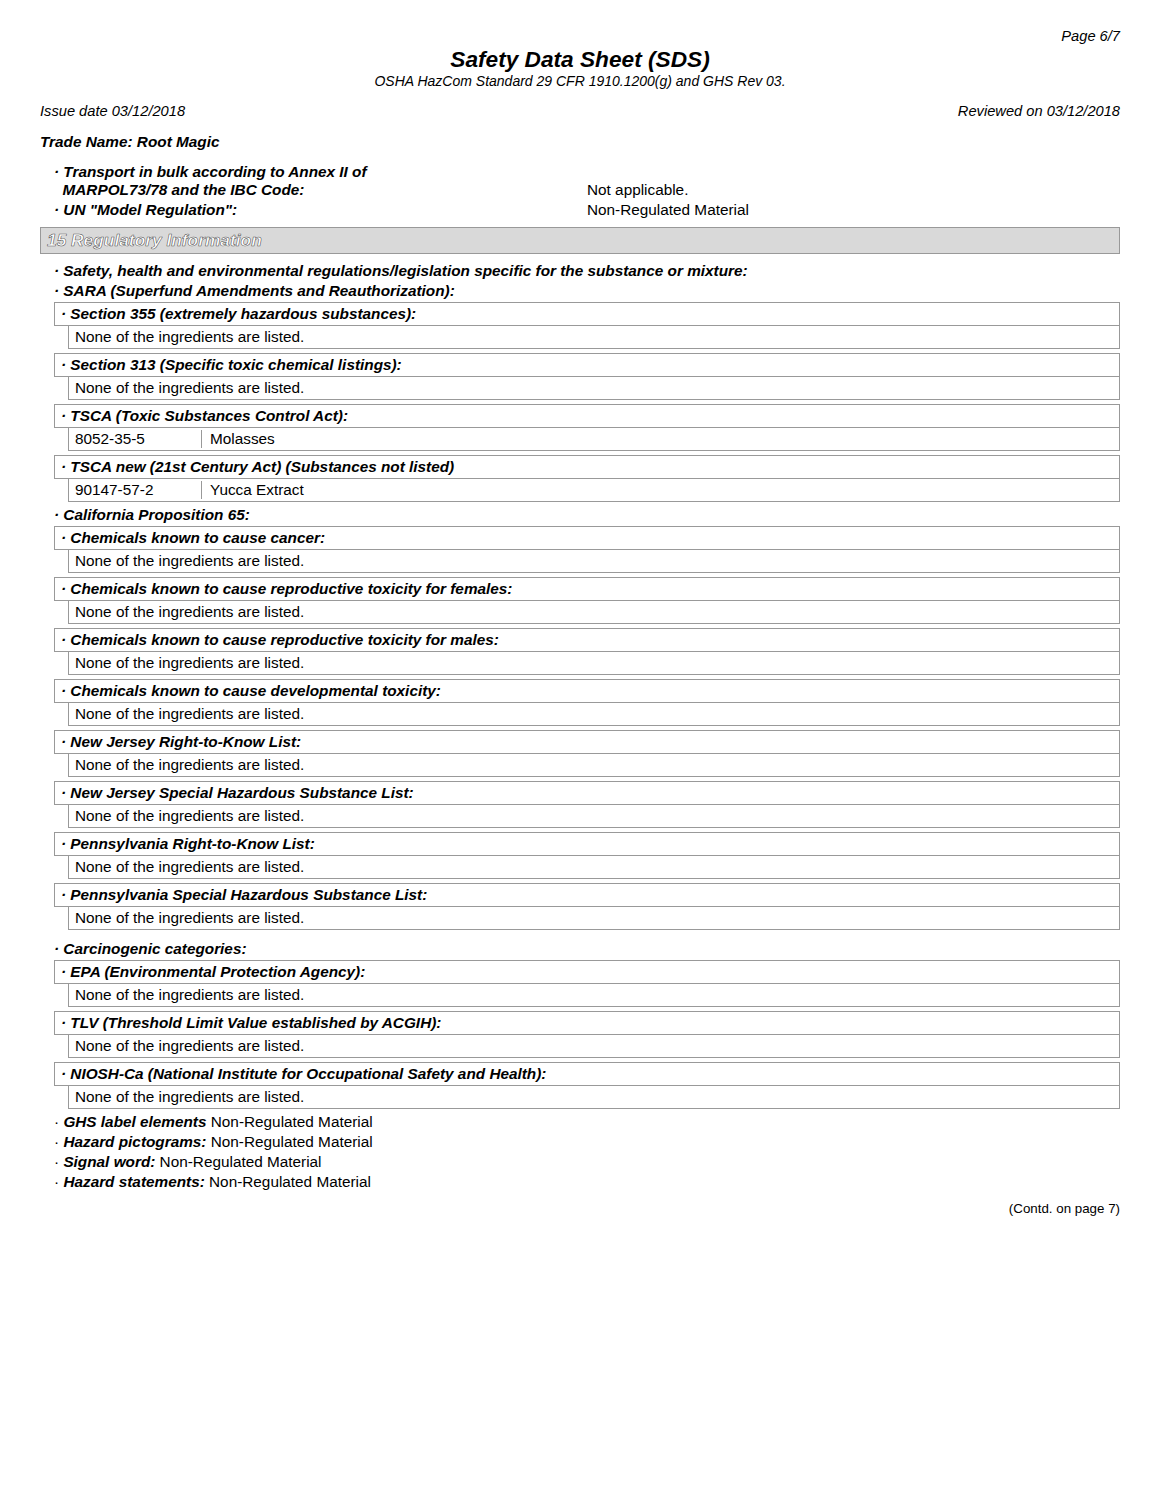Page 6/7
Safety Data Sheet (SDS)
OSHA HazCom Standard 29 CFR 1910.1200(g) and GHS Rev 03.
Issue date 03/12/2018 Reviewed on 03/12/2018
Trade Name: Root Magic
· Transport in bulk according to Annex II of
MARPOL73/78 and the IBC Code:
Not applicable.
· UN "Model Regulation":
Non-Regulated Material
15 Regulatory Information
· Safety, health and environmental regulations/legislation specific for the substance or mixture:
· SARA (Superfund Amendments and Reauthorization):
· Section 355 (extremely hazardous substances):
None of the ingredients are listed.
· Section 313 (Specific toxic chemical listings):
None of the ingredients are listed.
· TSCA (Toxic Substances Control Act):
8052-35-5 Molasses
· TSCA new (21st Century Act) (Substances not listed)
90147-57-2 Yucca Extract
· California Proposition 65:
· Chemicals known to cause cancer:
None of the ingredients are listed.
· Chemicals known to cause reproductive toxicity for females:
None of the ingredients are listed.
· Chemicals known to cause reproductive toxicity for males:
None of the ingredients are listed.
· Chemicals known to cause developmental toxicity:
None of the ingredients are listed.
· New Jersey Right-to-Know List:
None of the ingredients are listed.
· New Jersey Special Hazardous Substance List:
None of the ingredients are listed.
· Pennsylvania Right-to-Know List:
None of the ingredients are listed.
· Pennsylvania Special Hazardous Substance List:
None of the ingredients are listed.
· Carcinogenic categories:
· EPA (Environmental Protection Agency):
None of the ingredients are listed.
· TLV (Threshold Limit Value established by ACGIH):
None of the ingredients are listed.
· NIOSH-Ca (National Institute for Occupational Safety and Health):
None of the ingredients are listed.
· GHS label elements Non-Regulated Material
· Hazard pictograms: Non-Regulated Material
· Signal word: Non-Regulated Material
· Hazard statements: Non-Regulated Material
(Contd. on page 7)